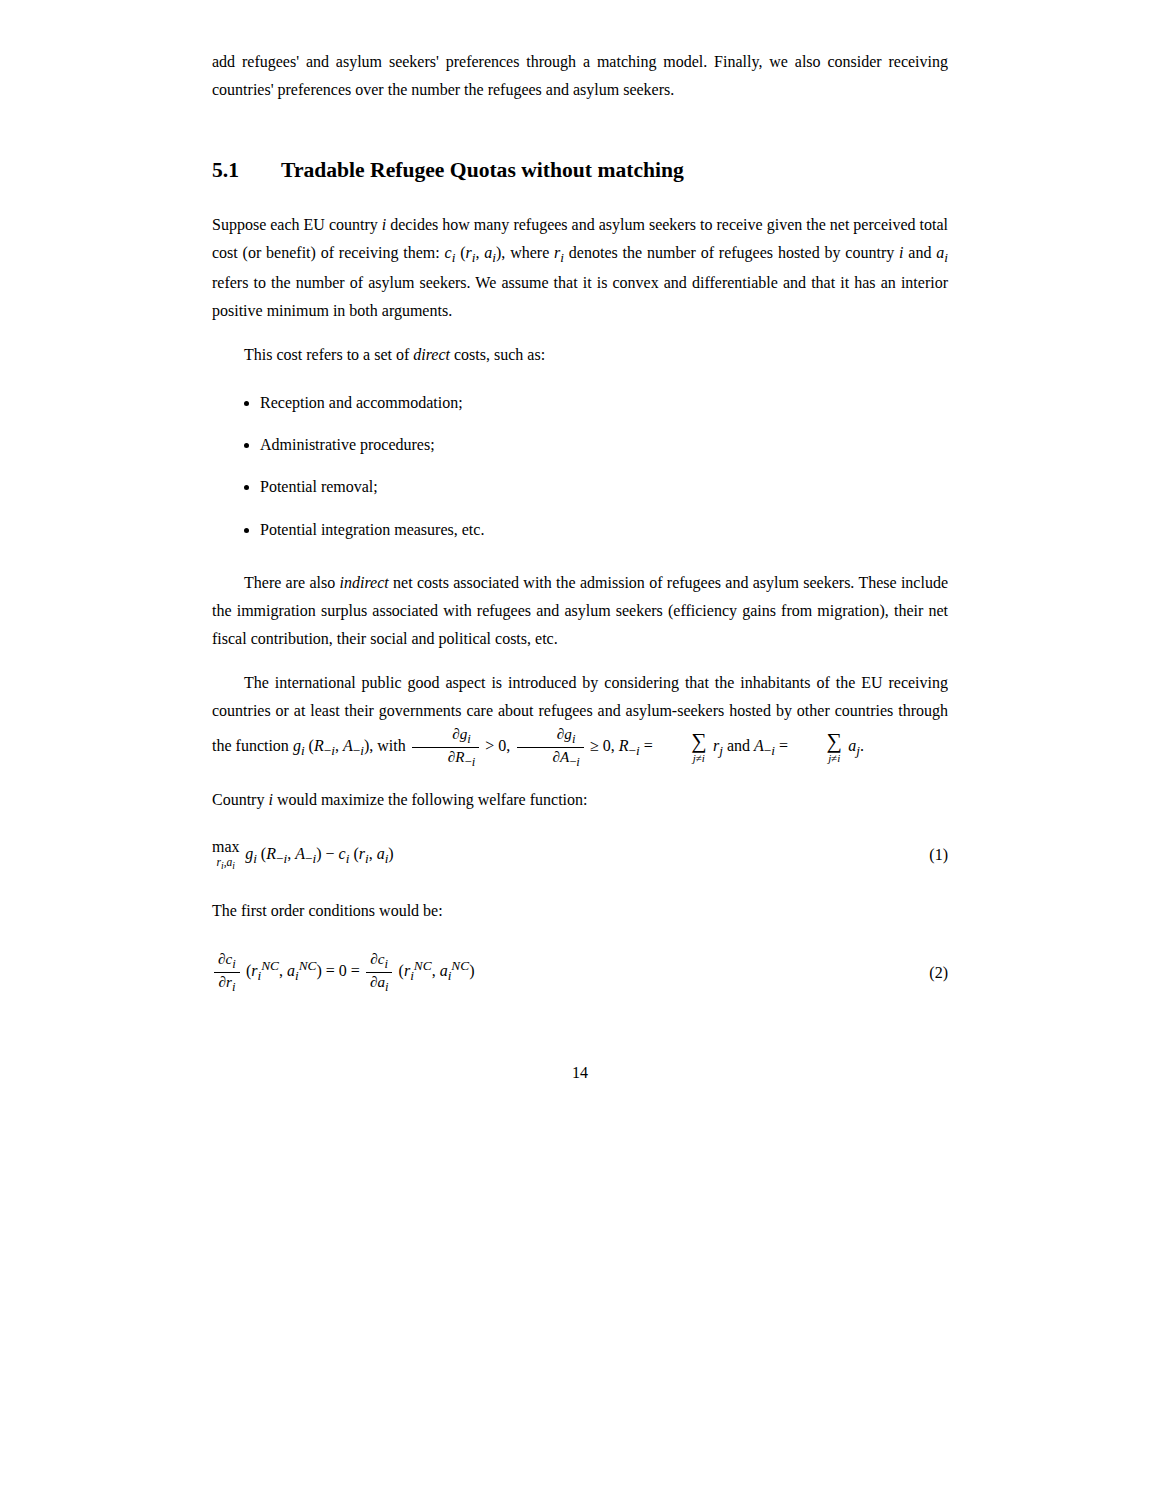add refugees' and asylum seekers' preferences through a matching model. Finally, we also consider receiving countries' preferences over the number the refugees and asylum seekers.
5.1 Tradable Refugee Quotas without matching
Suppose each EU country i decides how many refugees and asylum seekers to receive given the net perceived total cost (or benefit) of receiving them: ci (ri, ai), where ri denotes the number of refugees hosted by country i and ai refers to the number of asylum seekers. We assume that it is convex and differentiable and that it has an interior positive minimum in both arguments.
This cost refers to a set of direct costs, such as:
Reception and accommodation;
Administrative procedures;
Potential removal;
Potential integration measures, etc.
There are also indirect net costs associated with the admission of refugees and asylum seekers. These include the immigration surplus associated with refugees and asylum seekers (efficiency gains from migration), their net fiscal contribution, their social and political costs, etc.
The international public good aspect is introduced by considering that the inhabitants of the EU receiving countries or at least their governments care about refugees and asylum-seekers hosted by other countries through the function gi (R−i, A−i), with ∂gi∂R−i > 0, ∂gi∂A−i ≥ 0, R−i = ∑j≠i rj and A−i = ∑j≠i aj.
Country i would maximize the following welfare function:
max ri,ai gi (R−i, A−i) − ci (ri, ai)
(1)
The first order conditions would be:
∂ci∂ri (riNC, aiNC) = 0 = ∂ci∂ai (riNC, aiNC)
(2)
14